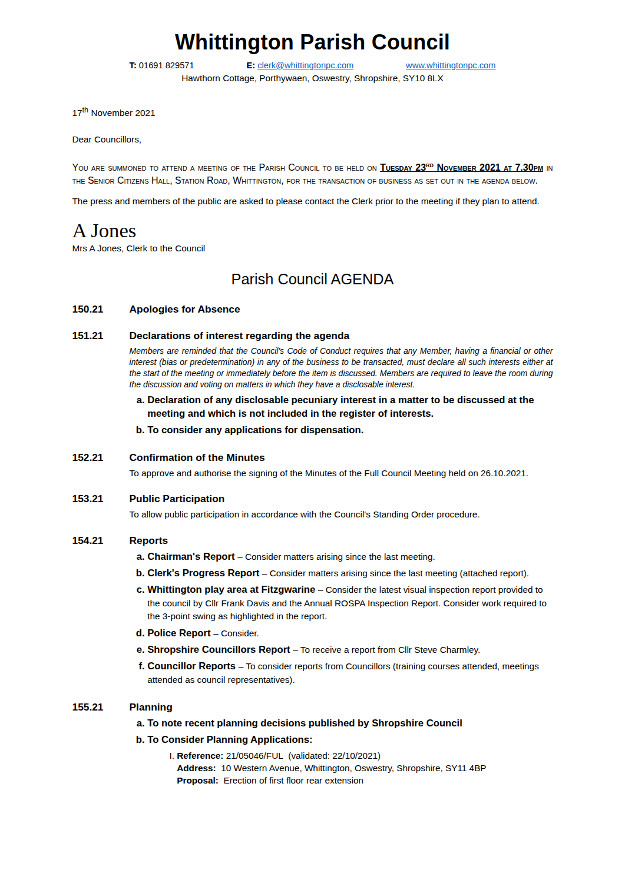Whittington Parish Council
T: 01691 829571 E: clerk@whittingtonpc.com www.whittingtonpc.com
Hawthorn Cottage, Porthywaen, Oswestry, Shropshire, SY10 8LX
17th November 2021
Dear Councillors,
You are summoned to attend a meeting of the Parish Council to be held on Tuesday 23rd November 2021 at 7.30pm in the Senior Citizens Hall, Station Road, Whittington, for the transaction of business as set out in the agenda below.
The press and members of the public are asked to please contact the Clerk prior to the meeting if they plan to attend.
A Jones
Mrs A Jones, Clerk to the Council
Parish Council AGENDA
150.21
Apologies for Absence
151.21
Declarations of interest regarding the agenda
Members are reminded that the Council's Code of Conduct requires that any Member, having a financial or other interest (bias or predetermination) in any of the business to be transacted, must declare all such interests either at the start of the meeting or immediately before the item is discussed. Members are required to leave the room during the discussion and voting on matters in which they have a disclosable interest.
Declaration of any disclosable pecuniary interest in a matter to be discussed at the meeting and which is not included in the register of interests.
To consider any applications for dispensation.
152.21
Confirmation of the Minutes
To approve and authorise the signing of the Minutes of the Full Council Meeting held on 26.10.2021.
153.21
Public Participation
To allow public participation in accordance with the Council's Standing Order procedure.
154.21
Reports
Chairman's Report – Consider matters arising since the last meeting.
Clerk's Progress Report – Consider matters arising since the last meeting (attached report).
Whittington play area at Fitzgwarine – Consider the latest visual inspection report provided to the council by Cllr Frank Davis and the Annual ROSPA Inspection Report. Consider work required to the 3-point swing as highlighted in the report.
Police Report – Consider.
Shropshire Councillors Report – To receive a report from Cllr Steve Charmley.
Councillor Reports – To consider reports from Councillors (training courses attended, meetings attended as council representatives).
155.21
Planning
To note recent planning decisions published by Shropshire Council
To Consider Planning Applications:
Reference: 21/05046/FUL (validated: 22/10/2021)
Address: 10 Western Avenue, Whittington, Oswestry, Shropshire, SY11 4BP
Proposal: Erection of first floor rear extension